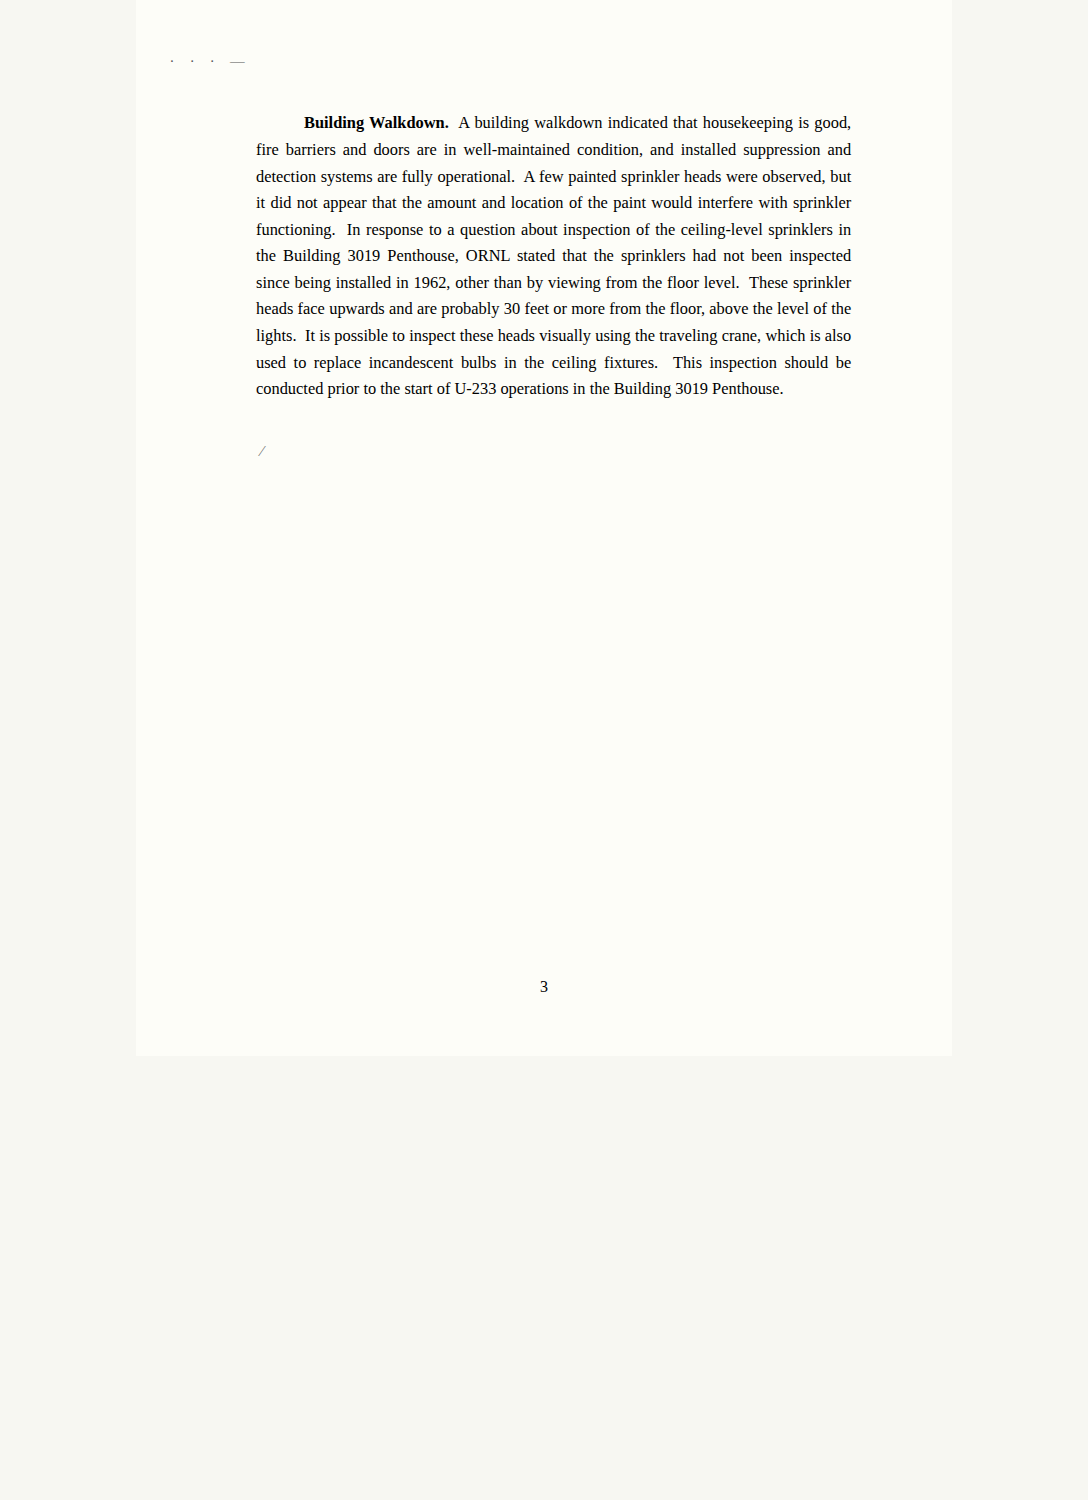· · · —
Building Walkdown. A building walkdown indicated that housekeeping is good, fire barriers and doors are in well-maintained condition, and installed suppression and detection systems are fully operational. A few painted sprinkler heads were observed, but it did not appear that the amount and location of the paint would interfere with sprinkler functioning. In response to a question about inspection of the ceiling-level sprinklers in the Building 3019 Penthouse, ORNL stated that the sprinklers had not been inspected since being installed in 1962, other than by viewing from the floor level. These sprinkler heads face upwards and are probably 30 feet or more from the floor, above the level of the lights. It is possible to inspect these heads visually using the traveling crane, which is also used to replace incandescent bulbs in the ceiling fixtures. This inspection should be conducted prior to the start of U-233 operations in the Building 3019 Penthouse.
⁄
3